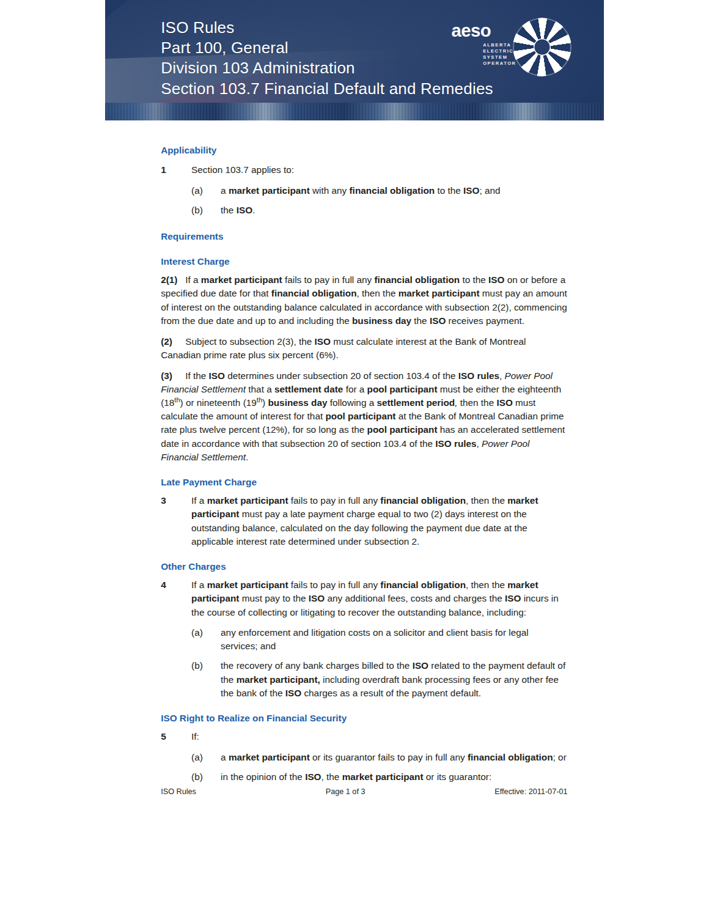ISO Rules
Part 100, General
Division 103 Administration
Section 103.7 Financial Default and Remedies
aeso
Alberta
Electric
System
Operator
Applicability
1
Section 103.7 applies to:
(a)
a market participant with any financial obligation to the ISO; and
(b)
the ISO.
Requirements
Interest Charge
2(1) If a market participant fails to pay in full any financial obligation to the ISO on or before a specified due date for that financial obligation, then the market participant must pay an amount of interest on the outstanding balance calculated in accordance with subsection 2(2), commencing from the due date and up to and including the business day the ISO receives payment.
(2) Subject to subsection 2(3), the ISO must calculate interest at the Bank of Montreal Canadian prime rate plus six percent (6%).
(3) If the ISO determines under subsection 20 of section 103.4 of the ISO rules, Power Pool Financial Settlement that a settlement date for a pool participant must be either the eighteenth (18th) or nineteenth (19th) business day following a settlement period, then the ISO must calculate the amount of interest for that pool participant at the Bank of Montreal Canadian prime rate plus twelve percent (12%), for so long as the pool participant has an accelerated settlement date in accordance with that subsection 20 of section 103.4 of the ISO rules, Power Pool Financial Settlement.
Late Payment Charge
3
If a market participant fails to pay in full any financial obligation, then the market participant must pay a late payment charge equal to two (2) days interest on the outstanding balance, calculated on the day following the payment due date at the applicable interest rate determined under subsection 2.
Other Charges
4
If a market participant fails to pay in full any financial obligation, then the market participant must pay to the ISO any additional fees, costs and charges the ISO incurs in the course of collecting or litigating to recover the outstanding balance, including:
(a)
any enforcement and litigation costs on a solicitor and client basis for legal services; and
(b)
the recovery of any bank charges billed to the ISO related to the payment default of the market participant, including overdraft bank processing fees or any other fee the bank of the ISO charges as a result of the payment default.
ISO Right to Realize on Financial Security
5
If:
(a)
a market participant or its guarantor fails to pay in full any financial obligation; or
(b)
in the opinion of the ISO, the market participant or its guarantor:
ISO Rules
Page 1 of 3
Effective: 2011-07-01